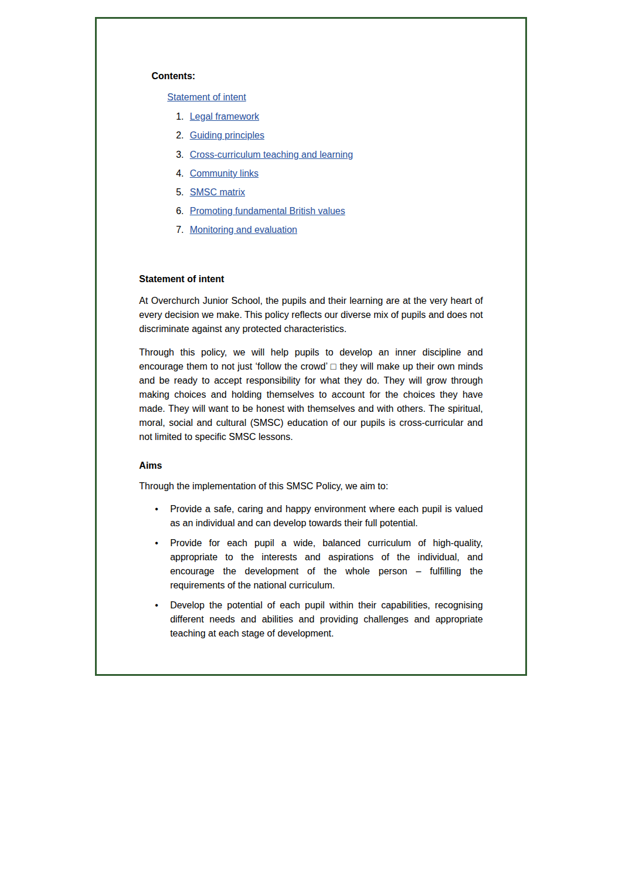Contents:
Statement of intent
Legal framework
Guiding principles
Cross-curriculum teaching and learning
Community links
SMSC matrix
Promoting fundamental British values
Monitoring and evaluation
Statement of intent
At Overchurch Junior School, the pupils and their learning are at the very heart of every decision we make. This policy reflects our diverse mix of pupils and does not discriminate against any protected characteristics.
Through this policy, we will help pupils to develop an inner discipline and encourage them to not just ‘follow the crowd’ □ they will make up their own minds and be ready to accept responsibility for what they do. They will grow through making choices and holding themselves to account for the choices they have made. They will want to be honest with themselves and with others. The spiritual, moral, social and cultural (SMSC) education of our pupils is cross-curricular and not limited to specific SMSC lessons.
Aims
Through the implementation of this SMSC Policy, we aim to:
Provide a safe, caring and happy environment where each pupil is valued as an individual and can develop towards their full potential.
Provide for each pupil a wide, balanced curriculum of high-quality, appropriate to the interests and aspirations of the individual, and encourage the development of the whole person – fulfilling the requirements of the national curriculum.
Develop the potential of each pupil within their capabilities, recognising different needs and abilities and providing challenges and appropriate teaching at each stage of development.